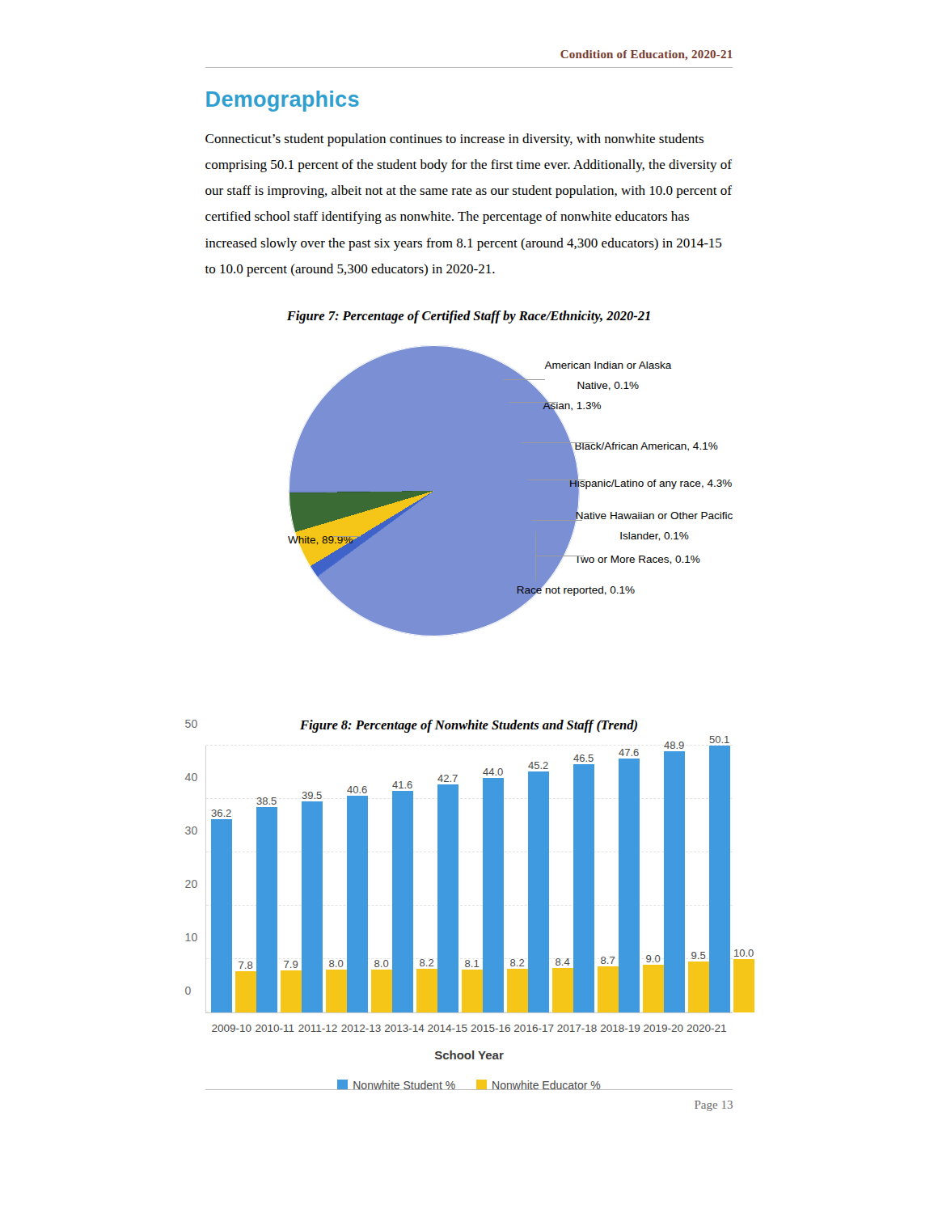Condition of Education, 2020-21
Demographics
Connecticut’s student population continues to increase in diversity, with nonwhite students comprising 50.1 percent of the student body for the first time ever. Additionally, the diversity of our staff is improving, albeit not at the same rate as our student population, with 10.0 percent of certified school staff identifying as nonwhite. The percentage of nonwhite educators has increased slowly over the past six years from 8.1 percent (around 4,300 educators) in 2014-15 to 10.0 percent (around 5,300 educators) in 2020-21.
Figure 7: Percentage of Certified Staff by Race/Ethnicity, 2020-21
American Indian or Alaska
Native, 0.1%
Asian, 1.3%
Black/African American, 4.1%
Hispanic/Latino of any race, 4.3%
Native Hawaiian or Other Pacific
Islander, 0.1%
Two or More Races, 0.1%
Race not reported, 0.1%
White, 89.9%
Figure 8: Percentage of Nonwhite Students and Staff (Trend)
0
10
20
30
40
50
36.2
7.8
38.5
7.9
39.5
8.0
40.6
8.0
41.6
8.2
42.7
8.1
44.0
8.2
45.2
8.4
46.5
8.7
47.6
9.0
48.9
9.5
50.1
10.0
2009-10
2010-11
2011-12
2012-13
2013-14
2014-15
2015-16
2016-17
2017-18
2018-19
2019-20
2020-21
School Year
Nonwhite Student %
Nonwhite Educator %
Page 13